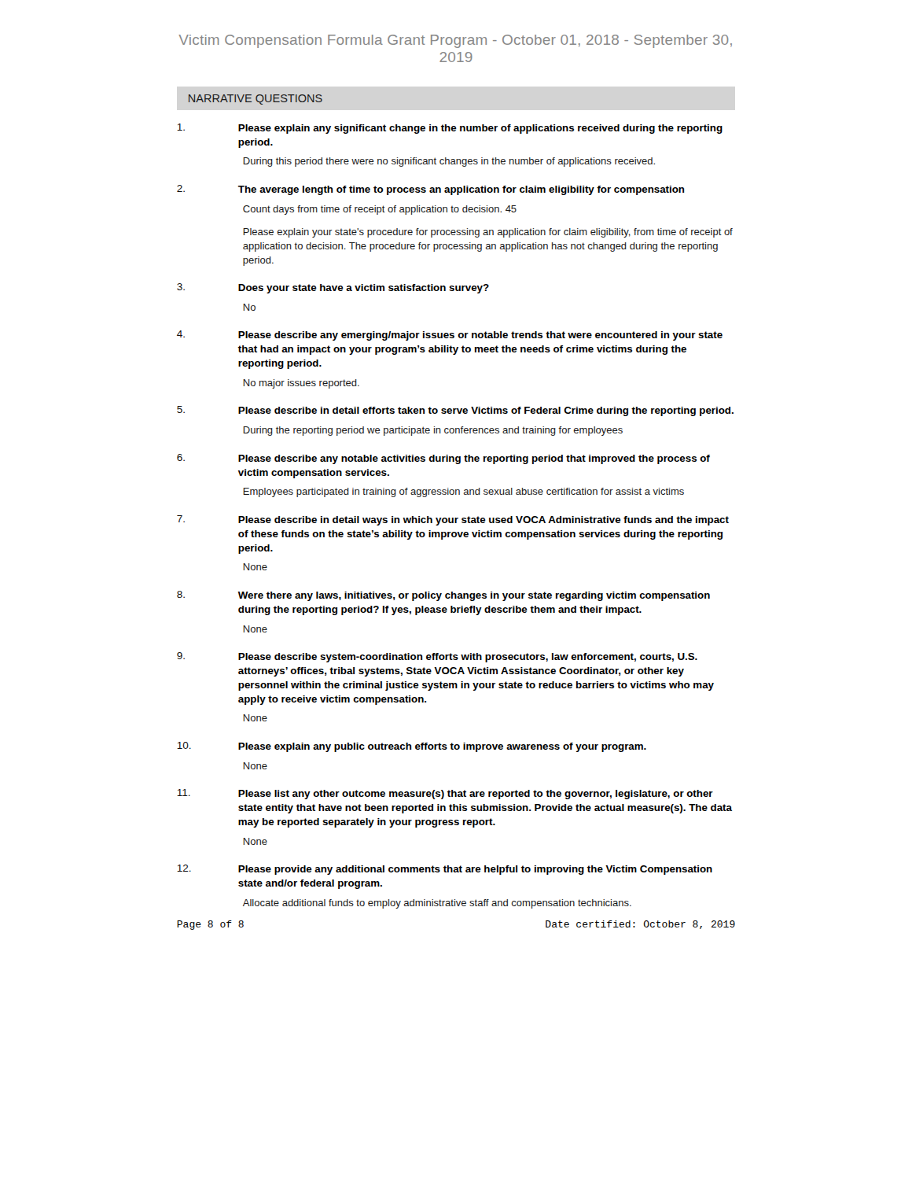Victim Compensation Formula Grant Program - October 01, 2018 - September 30, 2019
NARRATIVE QUESTIONS
1.
Please explain any significant change in the number of applications received during the reporting period.
During this period there were no significant changes in the number of applications received.
2.
The average length of time to process an application for claim eligibility for compensation
Count days from time of receipt of application to decision. 45
Please explain your state's procedure for processing an application for claim eligibility, from time of receipt of application to decision. The procedure for processing an application has not changed during the reporting period.
3.
Does your state have a victim satisfaction survey?
No
4.
Please describe any emerging/major issues or notable trends that were encountered in your state that had an impact on your program’s ability to meet the needs of crime victims during the reporting period.
No major issues reported.
5.
Please describe in detail efforts taken to serve Victims of Federal Crime during the reporting period.
During the reporting period we participate in conferences and training for employees
6.
Please describe any notable activities during the reporting period that improved the process of victim compensation services.
Employees participated in training of aggression and sexual abuse certification for assist a victims
7.
Please describe in detail ways in which your state used VOCA Administrative funds and the impact of these funds on the state’s ability to improve victim compensation services during the reporting period.
None
8.
Were there any laws, initiatives, or policy changes in your state regarding victim compensation during the reporting period? If yes, please briefly describe them and their impact.
None
9.
Please describe system-coordination efforts with prosecutors, law enforcement, courts, U.S. attorneys’ offices, tribal systems, State VOCA Victim Assistance Coordinator, or other key personnel within the criminal justice system in your state to reduce barriers to victims who may apply to receive victim compensation.
None
10.
Please explain any public outreach efforts to improve awareness of your program.
None
11.
Please list any other outcome measure(s) that are reported to the governor, legislature, or other state entity that have not been reported in this submission. Provide the actual measure(s). The data may be reported separately in your progress report.
None
12.
Please provide any additional comments that are helpful to improving the Victim Compensation state and/or federal program.
Allocate additional funds to employ administrative staff and compensation technicians.
Page 8 of 8 Date certified: October 8, 2019